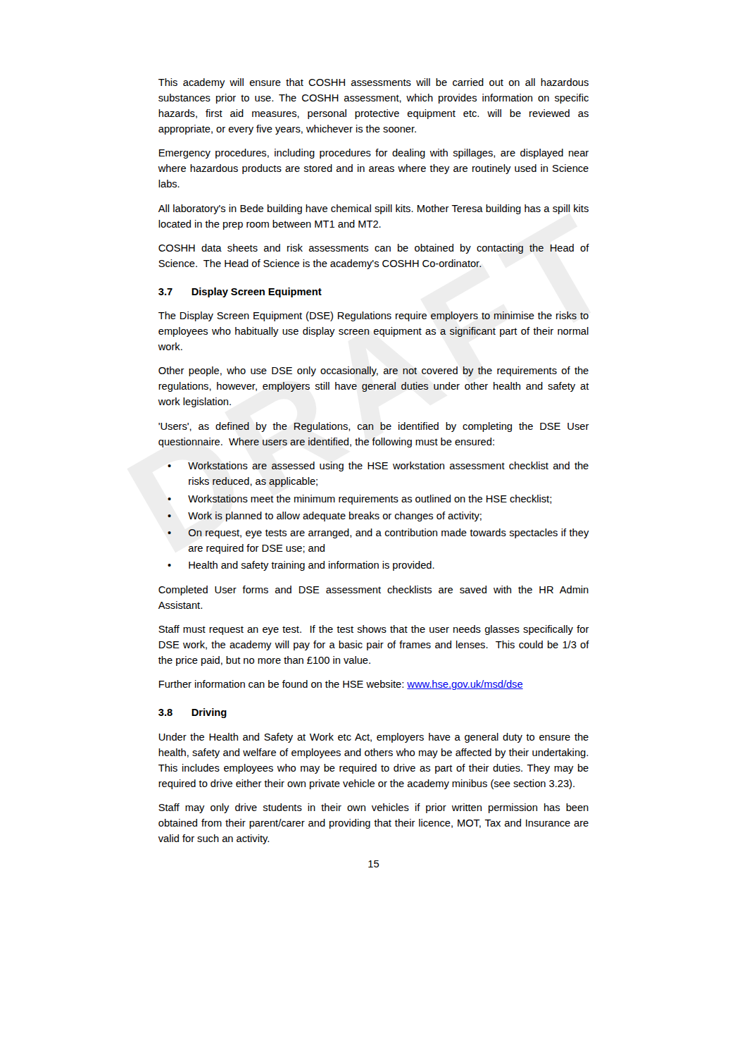DRAFT
This academy will ensure that COSHH assessments will be carried out on all hazardous substances prior to use. The COSHH assessment, which provides information on specific hazards, first aid measures, personal protective equipment etc. will be reviewed as appropriate, or every five years, whichever is the sooner.
Emergency procedures, including procedures for dealing with spillages, are displayed near where hazardous products are stored and in areas where they are routinely used in Science labs.
All laboratory's in Bede building have chemical spill kits. Mother Teresa building has a spill kits located in the prep room between MT1 and MT2.
COSHH data sheets and risk assessments can be obtained by contacting the Head of Science. The Head of Science is the academy's COSHH Co-ordinator.
3.7 Display Screen Equipment
The Display Screen Equipment (DSE) Regulations require employers to minimise the risks to employees who habitually use display screen equipment as a significant part of their normal work.
Other people, who use DSE only occasionally, are not covered by the requirements of the regulations, however, employers still have general duties under other health and safety at work legislation.
'Users', as defined by the Regulations, can be identified by completing the DSE User questionnaire. Where users are identified, the following must be ensured:
Workstations are assessed using the HSE workstation assessment checklist and the risks reduced, as applicable;
Workstations meet the minimum requirements as outlined on the HSE checklist;
Work is planned to allow adequate breaks or changes of activity;
On request, eye tests are arranged, and a contribution made towards spectacles if they are required for DSE use; and
Health and safety training and information is provided.
Completed User forms and DSE assessment checklists are saved with the HR Admin Assistant.
Staff must request an eye test. If the test shows that the user needs glasses specifically for DSE work, the academy will pay for a basic pair of frames and lenses. This could be 1/3 of the price paid, but no more than £100 in value.
Further information can be found on the HSE website: www.hse.gov.uk/msd/dse
3.8 Driving
Under the Health and Safety at Work etc Act, employers have a general duty to ensure the health, safety and welfare of employees and others who may be affected by their undertaking. This includes employees who may be required to drive as part of their duties. They may be required to drive either their own private vehicle or the academy minibus (see section 3.23).
Staff may only drive students in their own vehicles if prior written permission has been obtained from their parent/carer and providing that their licence, MOT, Tax and Insurance are valid for such an activity.
15